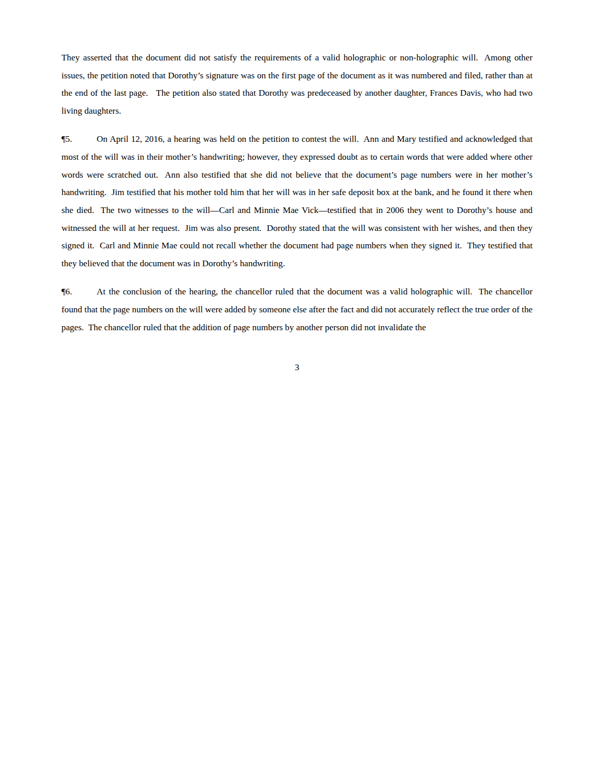They asserted that the document did not satisfy the requirements of a valid holographic or non-holographic will. Among other issues, the petition noted that Dorothy’s signature was on the first page of the document as it was numbered and filed, rather than at the end of the last page. The petition also stated that Dorothy was predeceased by another daughter, Frances Davis, who had two living daughters.
¶5. On April 12, 2016, a hearing was held on the petition to contest the will. Ann and Mary testified and acknowledged that most of the will was in their mother’s handwriting; however, they expressed doubt as to certain words that were added where other words were scratched out. Ann also testified that she did not believe that the document’s page numbers were in her mother’s handwriting. Jim testified that his mother told him that her will was in her safe deposit box at the bank, and he found it there when she died. The two witnesses to the will—Carl and Minnie Mae Vick—testified that in 2006 they went to Dorothy’s house and witnessed the will at her request. Jim was also present. Dorothy stated that the will was consistent with her wishes, and then they signed it. Carl and Minnie Mae could not recall whether the document had page numbers when they signed it. They testified that they believed that the document was in Dorothy’s handwriting.
¶6. At the conclusion of the hearing, the chancellor ruled that the document was a valid holographic will. The chancellor found that the page numbers on the will were added by someone else after the fact and did not accurately reflect the true order of the pages. The chancellor ruled that the addition of page numbers by another person did not invalidate the
3